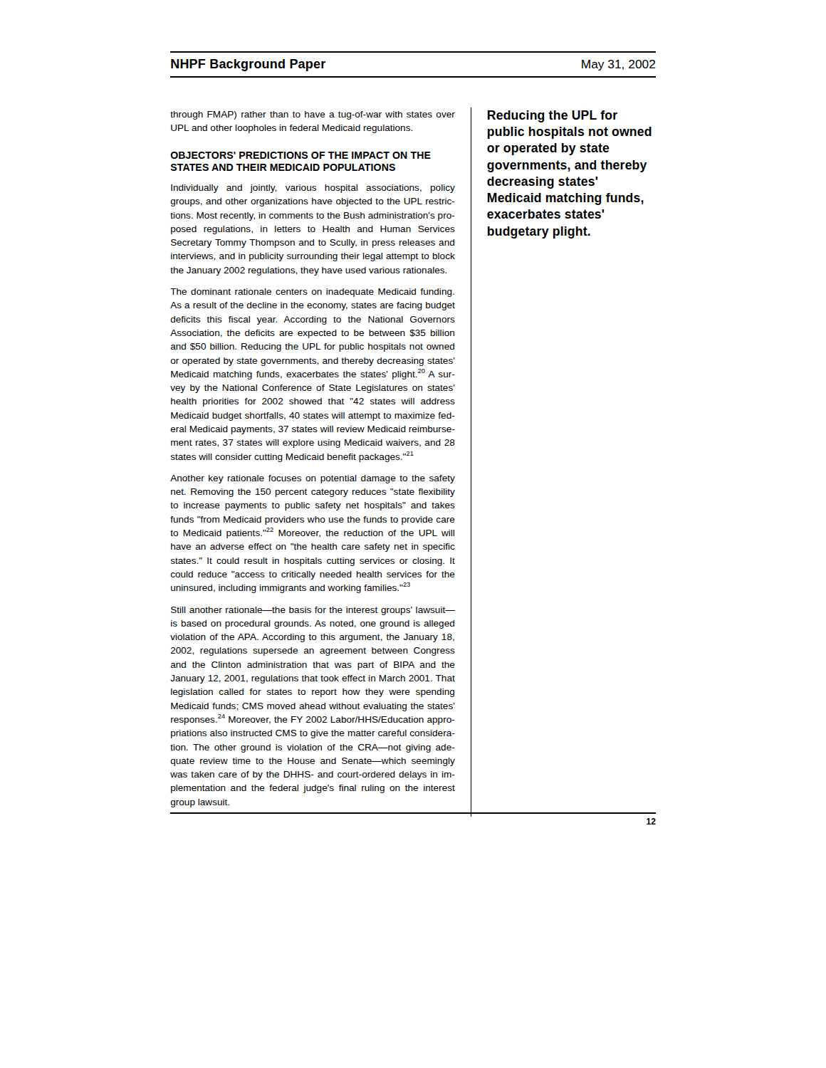NHPF Background Paper
May 31, 2002
through FMAP) rather than to have a tug-of-war with states over UPL and other loopholes in federal Medicaid regulations.
OBJECTORS' PREDICTIONS OF THE IMPACT ON THE STATES AND THEIR MEDICAID POPULATIONS
Individually and jointly, various hospital associations, policy groups, and other organizations have objected to the UPL restrictions. Most recently, in comments to the Bush administration's proposed regulations, in letters to Health and Human Services Secretary Tommy Thompson and to Scully, in press releases and interviews, and in publicity surrounding their legal attempt to block the January 2002 regulations, they have used various rationales.
The dominant rationale centers on inadequate Medicaid funding. As a result of the decline in the economy, states are facing budget deficits this fiscal year. According to the National Governors Association, the deficits are expected to be between $35 billion and $50 billion. Reducing the UPL for public hospitals not owned or operated by state governments, and thereby decreasing states' Medicaid matching funds, exacerbates the states' plight.20 A survey by the National Conference of State Legislatures on states' health priorities for 2002 showed that "42 states will address Medicaid budget shortfalls, 40 states will attempt to maximize federal Medicaid payments, 37 states will review Medicaid reimbursement rates, 37 states will explore using Medicaid waivers, and 28 states will consider cutting Medicaid benefit packages."21
Another key rationale focuses on potential damage to the safety net. Removing the 150 percent category reduces "state flexibility to increase payments to public safety net hospitals" and takes funds "from Medicaid providers who use the funds to provide care to Medicaid patients."22 Moreover, the reduction of the UPL will have an adverse effect on "the health care safety net in specific states." It could result in hospitals cutting services or closing. It could reduce "access to critically needed health services for the uninsured, including immigrants and working families."23
Still another rationale—the basis for the interest groups' lawsuit—is based on procedural grounds. As noted, one ground is alleged violation of the APA. According to this argument, the January 18, 2002, regulations supersede an agreement between Congress and the Clinton administration that was part of BIPA and the January 12, 2001, regulations that took effect in March 2001. That legislation called for states to report how they were spending Medicaid funds; CMS moved ahead without evaluating the states' responses.24 Moreover, the FY 2002 Labor/HHS/Education appropriations also instructed CMS to give the matter careful consideration. The other ground is violation of the CRA—not giving adequate review time to the House and Senate—which seemingly was taken care of by the DHHS- and court-ordered delays in implementation and the federal judge's final ruling on the interest group lawsuit.
Reducing the UPL for public hospitals not owned or operated by state governments, and thereby decreasing states' Medicaid matching funds, exacerbates states' budgetary plight.
12